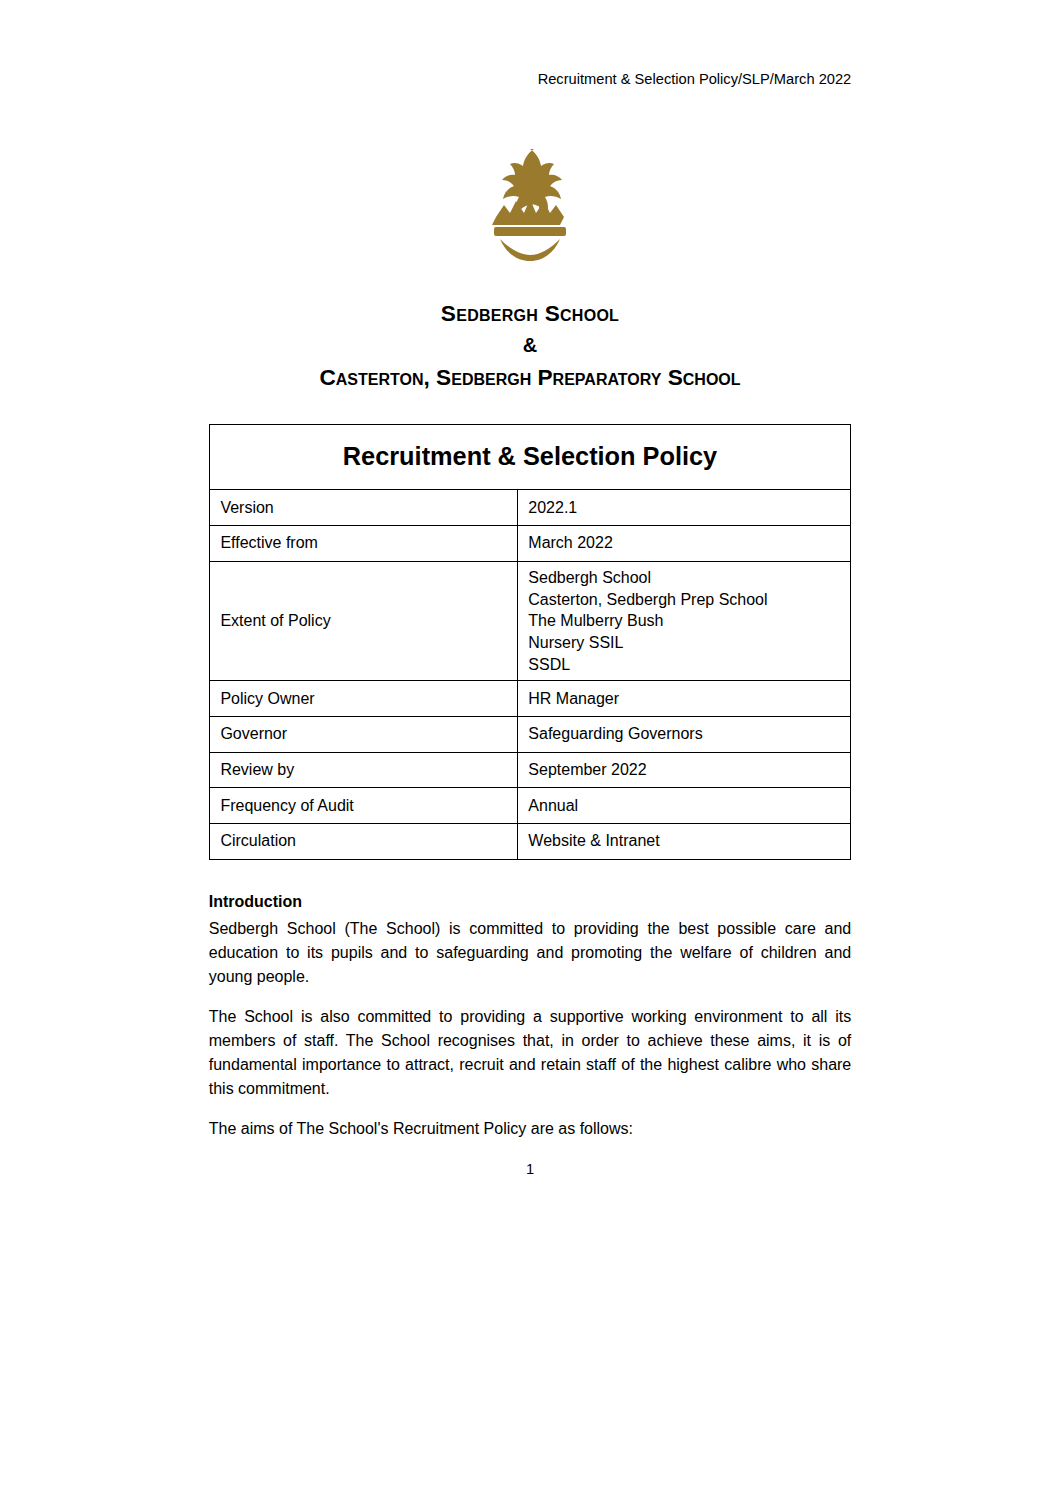Recruitment & Selection Policy/SLP/March 2022
Sedbergh School
&
Casterton, Sedbergh Preparatory School
| Recruitment & Selection Policy |
| Version | 2022.1 |
| Effective from | March 2022 |
| Extent of Policy | Sedbergh School Casterton, Sedbergh Prep School The Mulberry Bush Nursery SSIL SSDL |
| Policy Owner | HR Manager |
| Governor | Safeguarding Governors |
| Review by | September 2022 |
| Frequency of Audit | Annual |
| Circulation | Website & Intranet |
Introduction
Sedbergh School (The School) is committed to providing the best possible care and education to its pupils and to safeguarding and promoting the welfare of children and young people.
The School is also committed to providing a supportive working environment to all its members of staff. The School recognises that, in order to achieve these aims, it is of fundamental importance to attract, recruit and retain staff of the highest calibre who share this commitment.
The aims of The School's Recruitment Policy are as follows:
1